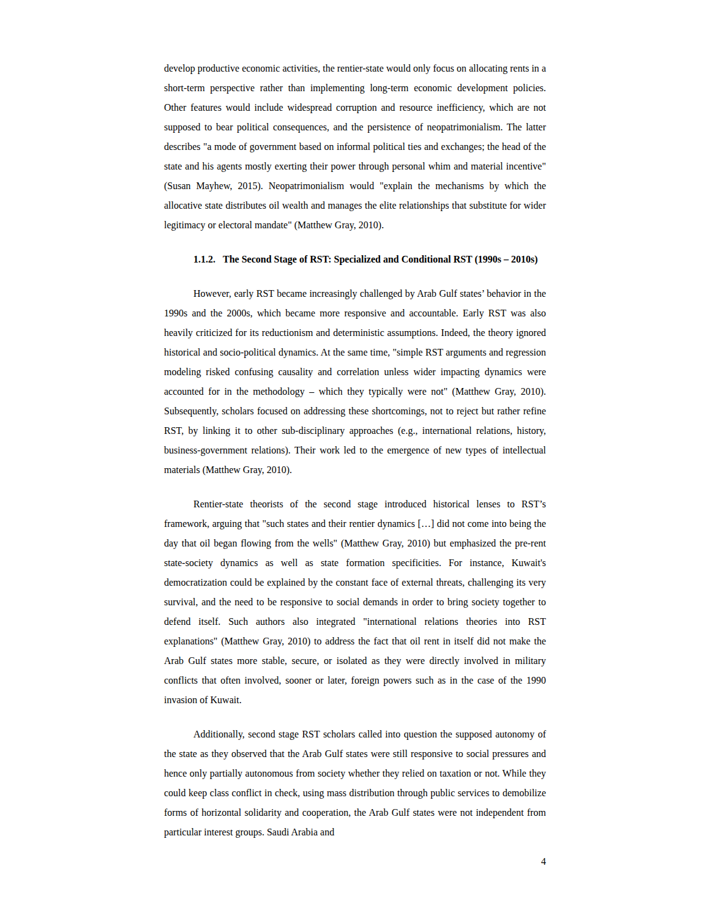develop productive economic activities, the rentier-state would only focus on allocating rents in a short-term perspective rather than implementing long-term economic development policies. Other features would include widespread corruption and resource inefficiency, which are not supposed to bear political consequences, and the persistence of neopatrimonialism. The latter describes "a mode of government based on informal political ties and exchanges; the head of the state and his agents mostly exerting their power through personal whim and material incentive" (Susan Mayhew, 2015). Neopatrimonialism would "explain the mechanisms by which the allocative state distributes oil wealth and manages the elite relationships that substitute for wider legitimacy or electoral mandate" (Matthew Gray, 2010).
1.1.2. The Second Stage of RST: Specialized and Conditional RST (1990s – 2010s)
However, early RST became increasingly challenged by Arab Gulf states’ behavior in the 1990s and the 2000s, which became more responsive and accountable. Early RST was also heavily criticized for its reductionism and deterministic assumptions. Indeed, the theory ignored historical and socio-political dynamics. At the same time, "simple RST arguments and regression modeling risked confusing causality and correlation unless wider impacting dynamics were accounted for in the methodology – which they typically were not" (Matthew Gray, 2010). Subsequently, scholars focused on addressing these shortcomings, not to reject but rather refine RST, by linking it to other sub-disciplinary approaches (e.g., international relations, history, business-government relations). Their work led to the emergence of new types of intellectual materials (Matthew Gray, 2010).
Rentier-state theorists of the second stage introduced historical lenses to RST’s framework, arguing that "such states and their rentier dynamics […] did not come into being the day that oil began flowing from the wells" (Matthew Gray, 2010) but emphasized the pre-rent state-society dynamics as well as state formation specificities. For instance, Kuwait's democratization could be explained by the constant face of external threats, challenging its very survival, and the need to be responsive to social demands in order to bring society together to defend itself. Such authors also integrated "international relations theories into RST explanations" (Matthew Gray, 2010) to address the fact that oil rent in itself did not make the Arab Gulf states more stable, secure, or isolated as they were directly involved in military conflicts that often involved, sooner or later, foreign powers such as in the case of the 1990 invasion of Kuwait.
Additionally, second stage RST scholars called into question the supposed autonomy of the state as they observed that the Arab Gulf states were still responsive to social pressures and hence only partially autonomous from society whether they relied on taxation or not. While they could keep class conflict in check, using mass distribution through public services to demobilize forms of horizontal solidarity and cooperation, the Arab Gulf states were not independent from particular interest groups. Saudi Arabia and
4